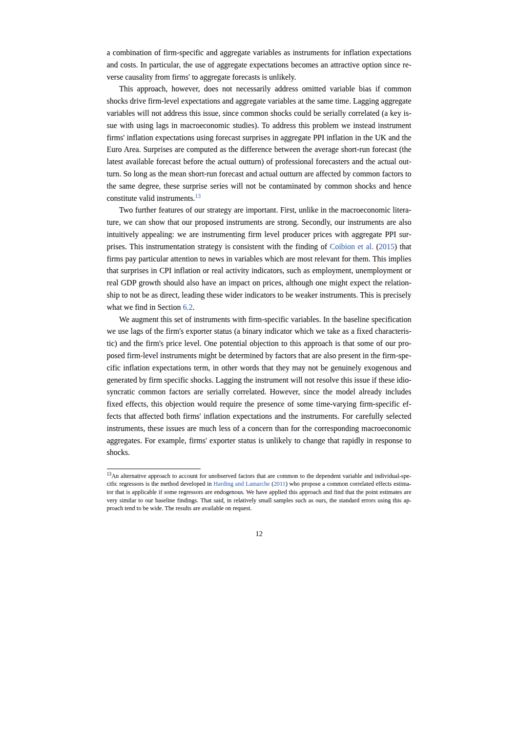a combination of firm-specific and aggregate variables as instruments for inflation expectations and costs. In particular, the use of aggregate expectations becomes an attractive option since reverse causality from firms' to aggregate forecasts is unlikely.
This approach, however, does not necessarily address omitted variable bias if common shocks drive firm-level expectations and aggregate variables at the same time. Lagging aggregate variables will not address this issue, since common shocks could be serially correlated (a key issue with using lags in macroeconomic studies). To address this problem we instead instrument firms' inflation expectations using forecast surprises in aggregate PPI inflation in the UK and the Euro Area. Surprises are computed as the difference between the average short-run forecast (the latest available forecast before the actual outturn) of professional forecasters and the actual outturn. So long as the mean short-run forecast and actual outturn are affected by common factors to the same degree, these surprise series will not be contaminated by common shocks and hence constitute valid instruments.13
Two further features of our strategy are important. First, unlike in the macroeconomic literature, we can show that our proposed instruments are strong. Secondly, our instruments are also intuitively appealing: we are instrumenting firm level producer prices with aggregate PPI surprises. This instrumentation strategy is consistent with the finding of Coibion et al. (2015) that firms pay particular attention to news in variables which are most relevant for them. This implies that surprises in CPI inflation or real activity indicators, such as employment, unemployment or real GDP growth should also have an impact on prices, although one might expect the relationship to not be as direct, leading these wider indicators to be weaker instruments. This is precisely what we find in Section 6.2.
We augment this set of instruments with firm-specific variables. In the baseline specification we use lags of the firm's exporter status (a binary indicator which we take as a fixed characteristic) and the firm's price level. One potential objection to this approach is that some of our proposed firm-level instruments might be determined by factors that are also present in the firm-specific inflation expectations term, in other words that they may not be genuinely exogenous and generated by firm specific shocks. Lagging the instrument will not resolve this issue if these idiosyncratic common factors are serially correlated. However, since the model already includes fixed effects, this objection would require the presence of some time-varying firm-specific effects that affected both firms' inflation expectations and the instruments. For carefully selected instruments, these issues are much less of a concern than for the corresponding macroeconomic aggregates. For example, firms' exporter status is unlikely to change that rapidly in response to shocks.
13An alternative approach to account for unobserved factors that are common to the dependent variable and individual-specific regressors is the method developed in Harding and Lamarche (2011) who propose a common correlated effects estimator that is applicable if some regressors are endogenous. We have applied this approach and find that the point estimates are very similar to our baseline findings. That said, in relatively small samples such as ours, the standard errors using this approach tend to be wide. The results are available on request.
12